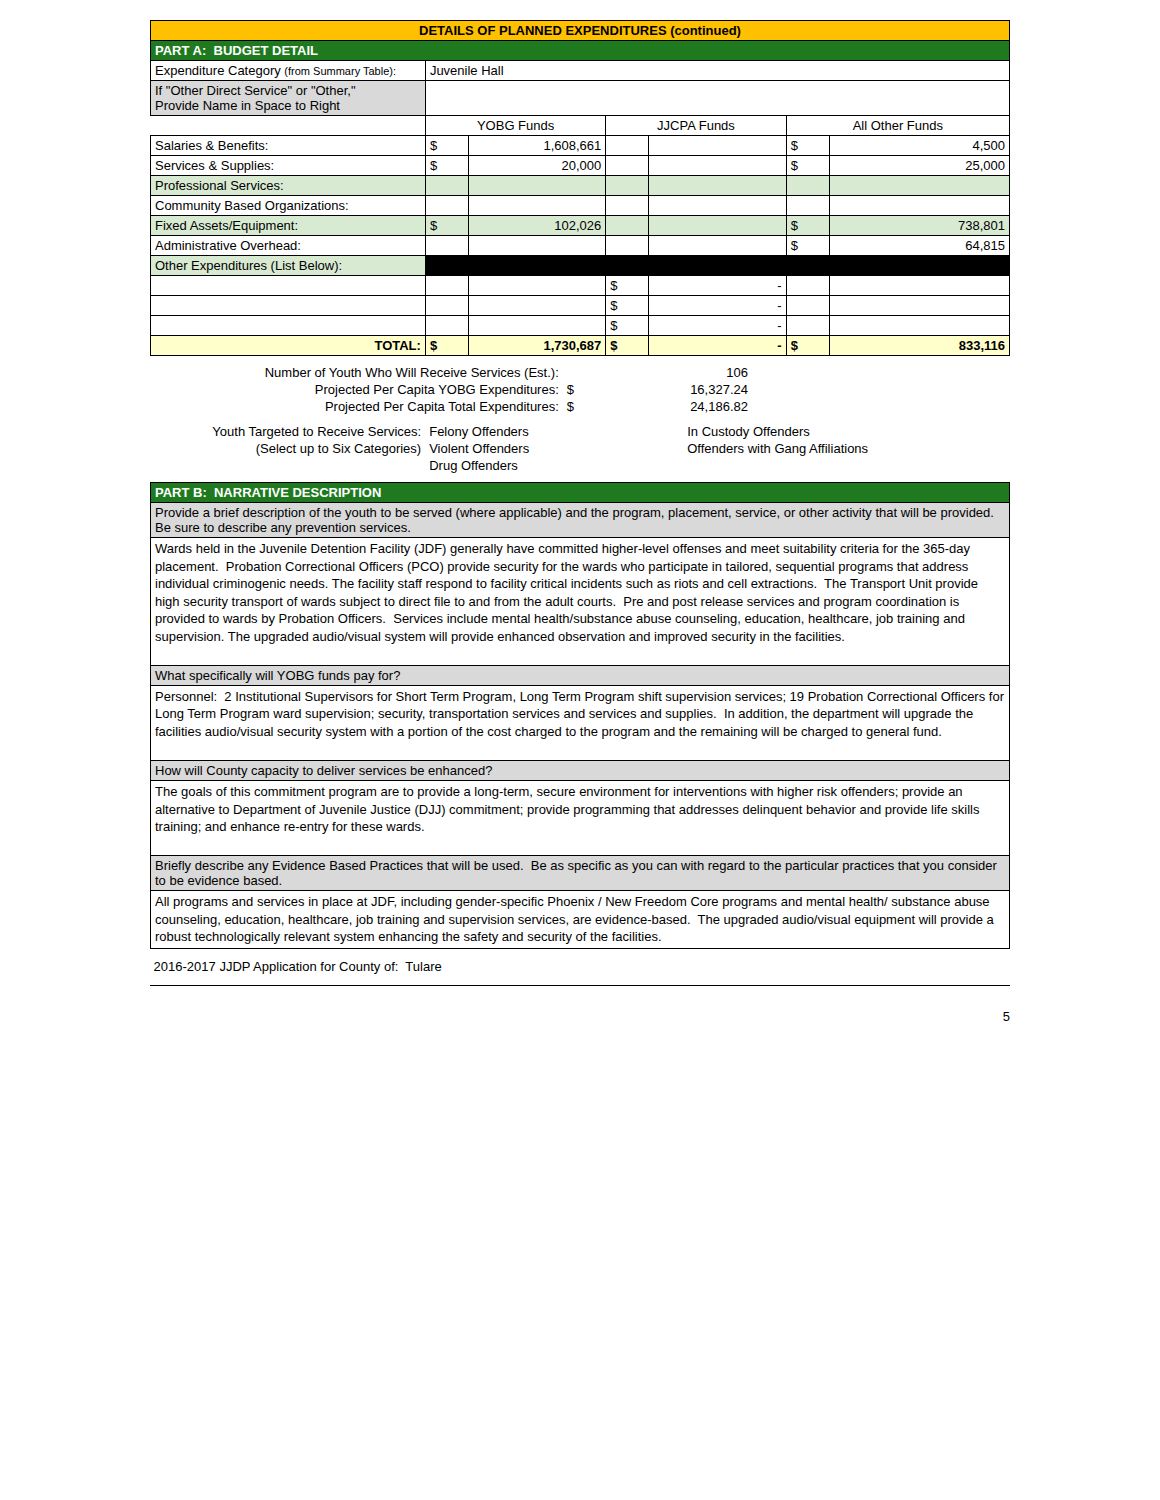| DETAILS OF PLANNED EXPENDITURES (continued) |
| PART A: BUDGET DETAIL |
| Expenditure Category (from Summary Table): | Juvenile Hall |
| If "Other Direct Service" or "Other," Provide Name in Space to Right | |
| | YOBG Funds | JJCPA Funds | All Other Funds |
| Salaries & Benefits: | $ | 1,608,661 | | | $ | 4,500 |
| Services & Supplies: | $ | 20,000 | | | $ | 25,000 |
| Professional Services: | | | | | | |
| Community Based Organizations: | | | | | | |
| Fixed Assets/Equipment: | $ | 102,026 | | | $ | 738,801 |
| Administrative Overhead: | | | | | $ | 64,815 |
| Other Expenditures (List Below): | |
| | | | $ | - | | |
| | | | $ | - | | |
| | | | $ | - | | |
| TOTAL: | $ | 1,730,687 | $ | - | $ | 833,116 |
| Number of Youth Who Will Receive Services (Est.): | 106 | |
| Projected Per Capita YOBG Expenditures: | $ 16,327.24 | |
| Projected Per Capita Total Expenditures: | $ 24,186.82 | |
| Youth Targeted to Receive Services: | Felony Offenders | In Custody Offenders |
| (Select up to Six Categories) | Violent Offenders | Offenders with Gang Affiliations |
| | Drug Offenders | |
| PART B: NARRATIVE DESCRIPTION |
| Provide a brief description of the youth to be served (where applicable) and the program, placement, service, or other activity that will be provided. Be sure to describe any prevention services. |
| Wards held in the Juvenile Detention Facility (JDF) generally have committed higher-level offenses and meet suitability criteria for the 365-day placement. Probation Correctional Officers (PCO) provide security for the wards who participate in tailored, sequential programs that address individual criminogenic needs. The facility staff respond to facility critical incidents such as riots and cell extractions. The Transport Unit provide high security transport of wards subject to direct file to and from the adult courts. Pre and post release services and program coordination is provided to wards by Probation Officers. Services include mental health/substance abuse counseling, education, healthcare, job training and supervision. The upgraded audio/visual system will provide enhanced observation and improved security in the facilities. |
| What specifically will YOBG funds pay for? |
| Personnel: 2 Institutional Supervisors for Short Term Program, Long Term Program shift supervision services; 19 Probation Correctional Officers for Long Term Program ward supervision; security, transportation services and services and supplies. In addition, the department will upgrade the facilities audio/visual security system with a portion of the cost charged to the program and the remaining will be charged to general fund. |
| How will County capacity to deliver services be enhanced? |
| The goals of this commitment program are to provide a long-term, secure environment for interventions with higher risk offenders; provide an alternative to Department of Juvenile Justice (DJJ) commitment; provide programming that addresses delinquent behavior and provide life skills training; and enhance re-entry for these wards. |
| Briefly describe any Evidence Based Practices that will be used. Be as specific as you can with regard to the particular practices that you consider to be evidence based. |
| All programs and services in place at JDF, including gender-specific Phoenix / New Freedom Core programs and mental health/ substance abuse counseling, education, healthcare, job training and supervision services, are evidence-based. The upgraded audio/visual equipment will provide a robust technologically relevant system enhancing the safety and security of the facilities. |
2016-2017 JJDP Application for County of: Tulare
5